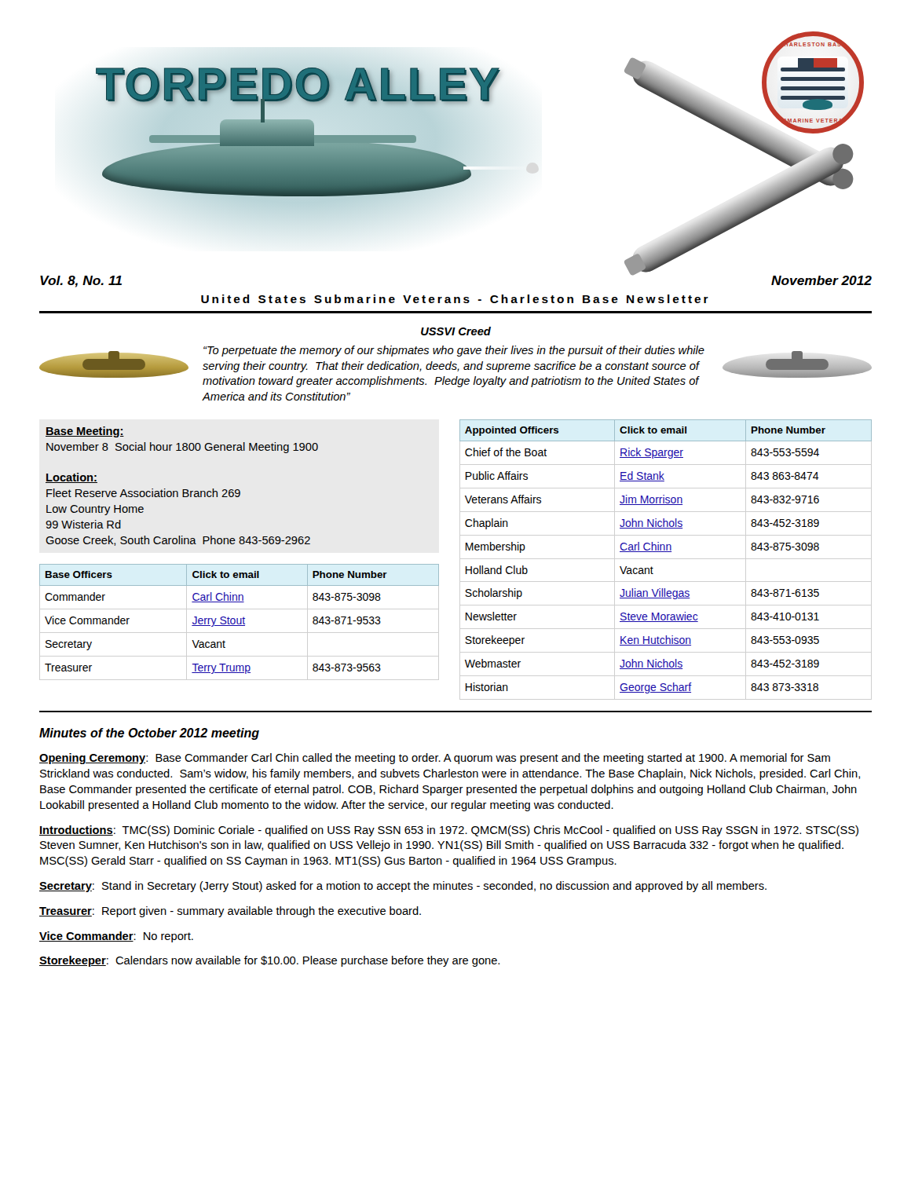TORPEDO ALLEY
CHARLESTON BASE
SUBMARINE VETERANS
Vol. 8, No. 11
November 2012
United States Submarine Veterans - Charleston Base Newsletter
USSVI Creed
“To perpetuate the memory of our shipmates who gave their lives in the pursuit of their duties while serving their country. That their dedication, deeds, and supreme sacrifice be a constant source of motivation toward greater accomplishments. Pledge loyalty and patriotism to the United States of America and its Constitution”
Base Meeting:
November 8 Social hour 1800 General Meeting 1900
Location:
Fleet Reserve Association Branch 269
Low Country Home
99 Wisteria Rd
Goose Creek, South Carolina Phone 843-569-2962
| Base Officers | Click to email | Phone Number |
| --- | --- | --- |
| Commander | Carl Chinn | 843-875-3098 |
| Vice Commander | Jerry Stout | 843-871-9533 |
| Secretary | Vacant | |
| Treasurer | Terry Trump | 843-873-9563 |
| Appointed Officers | Click to email | Phone Number |
| --- | --- | --- |
| Chief of the Boat | Rick Sparger | 843-553-5594 |
| Public Affairs | Ed Stank | 843 863-8474 |
| Veterans Affairs | Jim Morrison | 843-832-9716 |
| Chaplain | John Nichols | 843-452-3189 |
| Membership | Carl Chinn | 843-875-3098 |
| Holland Club | Vacant | |
| Scholarship | Julian Villegas | 843-871-6135 |
| Newsletter | Steve Morawiec | 843-410-0131 |
| Storekeeper | Ken Hutchison | 843-553-0935 |
| Webmaster | John Nichols | 843-452-3189 |
| Historian | George Scharf | 843 873-3318 |
Minutes of the October 2012 meeting
Opening Ceremony: Base Commander Carl Chin called the meeting to order. A quorum was present and the meeting started at 1900. A memorial for Sam Strickland was conducted. Sam’s widow, his family members, and subvets Charleston were in attendance. The Base Chaplain, Nick Nichols, presided. Carl Chin, Base Commander presented the certificate of eternal patrol. COB, Richard Sparger presented the perpetual dolphins and outgoing Holland Club Chairman, John Lookabill presented a Holland Club momento to the widow. After the service, our regular meeting was conducted.
Introductions: TMC(SS) Dominic Coriale - qualified on USS Ray SSN 653 in 1972. QMCM(SS) Chris McCool - qualified on USS Ray SSGN in 1972. STSC(SS) Steven Sumner, Ken Hutchison's son in law, qualified on USS Vellejo in 1990. YN1(SS) Bill Smith - qualified on USS Barracuda 332 - forgot when he qualified. MSC(SS) Gerald Starr - qualified on SS Cayman in 1963. MT1(SS) Gus Barton - qualified in 1964 USS Grampus.
Secretary: Stand in Secretary (Jerry Stout) asked for a motion to accept the minutes - seconded, no discussion and approved by all members.
Treasurer: Report given - summary available through the executive board.
Vice Commander: No report.
Storekeeper: Calendars now available for $10.00. Please purchase before they are gone.